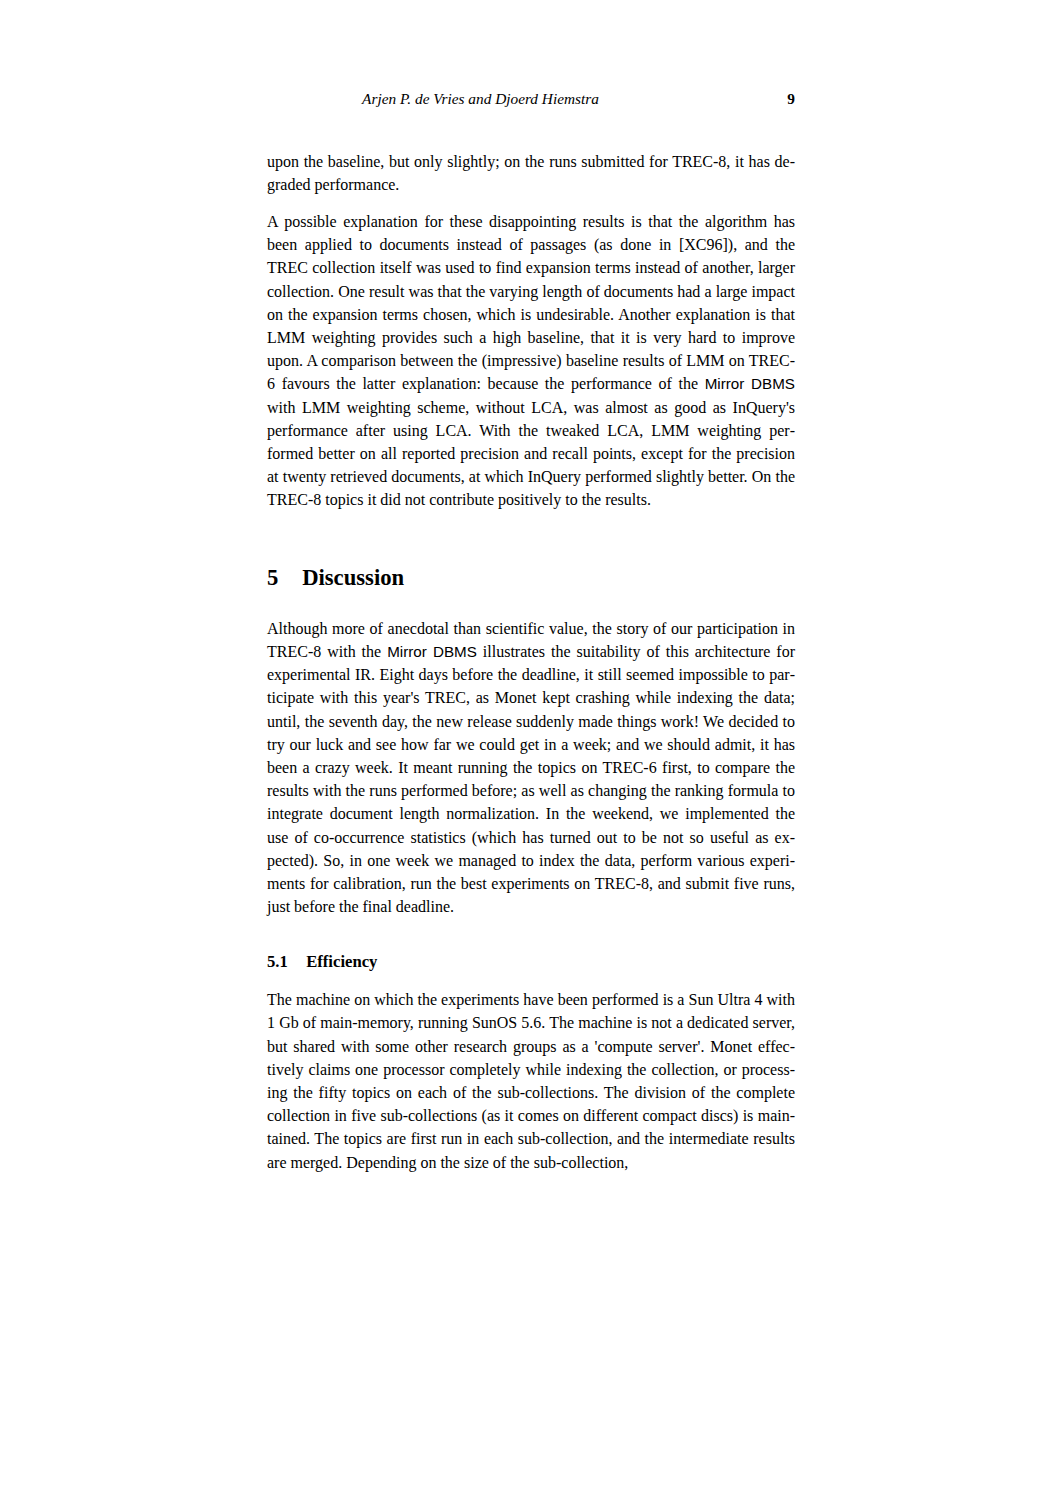Arjen P. de Vries and Djoerd Hiemstra 9
upon the baseline, but only slightly; on the runs submitted for TREC-8, it has degraded performance.
A possible explanation for these disappointing results is that the algorithm has been applied to documents instead of passages (as done in [XC96]), and the TREC collection itself was used to find expansion terms instead of another, larger collection. One result was that the varying length of documents had a large impact on the expansion terms chosen, which is undesirable. Another explanation is that LMM weighting provides such a high baseline, that it is very hard to improve upon. A comparison between the (impressive) baseline results of LMM on TREC-6 favours the latter explanation: because the performance of the Mirror DBMS with LMM weighting scheme, without LCA, was almost as good as InQuery's performance after using LCA. With the tweaked LCA, LMM weighting performed better on all reported precision and recall points, except for the precision at twenty retrieved documents, at which InQuery performed slightly better. On the TREC-8 topics it did not contribute positively to the results.
5 Discussion
Although more of anecdotal than scientific value, the story of our participation in TREC-8 with the Mirror DBMS illustrates the suitability of this architecture for experimental IR. Eight days before the deadline, it still seemed impossible to participate with this year's TREC, as Monet kept crashing while indexing the data; until, the seventh day, the new release suddenly made things work! We decided to try our luck and see how far we could get in a week; and we should admit, it has been a crazy week. It meant running the topics on TREC-6 first, to compare the results with the runs performed before; as well as changing the ranking formula to integrate document length normalization. In the weekend, we implemented the use of co-occurrence statistics (which has turned out to be not so useful as expected). So, in one week we managed to index the data, perform various experiments for calibration, run the best experiments on TREC-8, and submit five runs, just before the final deadline.
5.1 Efficiency
The machine on which the experiments have been performed is a Sun Ultra 4 with 1 Gb of main-memory, running SunOS 5.6. The machine is not a dedicated server, but shared with some other research groups as a 'compute server'. Monet effectively claims one processor completely while indexing the collection, or processing the fifty topics on each of the sub-collections. The division of the complete collection in five sub-collections (as it comes on different compact discs) is maintained. The topics are first run in each sub-collection, and the intermediate results are merged. Depending on the size of the sub-collection,